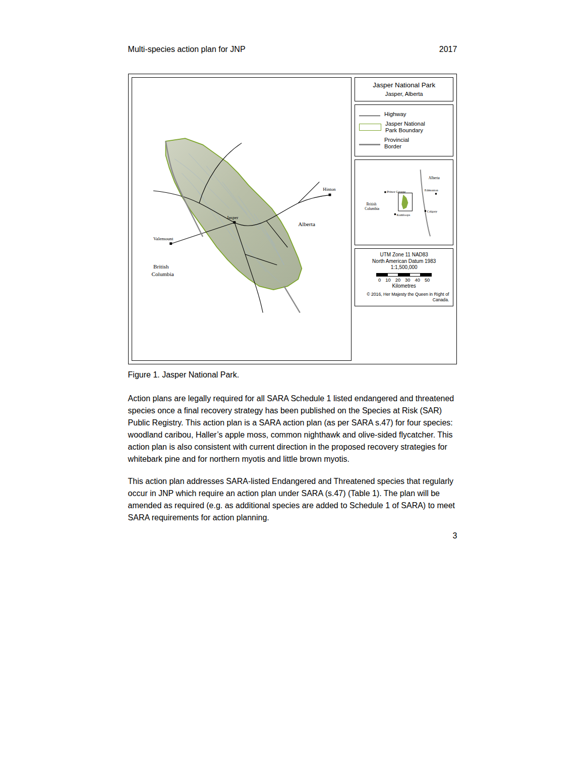Multi-species action plan for JNP 2017
Hinton Jasper Valemount Alberta British Columbia
Jasper National Park
Jasper, Alberta
Highway
Jasper National
Park Boundary
Provincial
Border
Prince George Edmonton Kamloops Calgary Alberta British Columbia
UTM Zone 11 NAD83
North American Datum 1983
1:1,500,000
01020304050
Kilometres
© 2016, Her Majesty the Queen in Right of Canada.
Figure 1. Jasper National Park.
Action plans are legally required for all SARA Schedule 1 listed endangered and threatened species once a final recovery strategy has been published on the Species at Risk (SAR) Public Registry. This action plan is a SARA action plan (as per SARA s.47) for four species: woodland caribou, Haller’s apple moss, common nighthawk and olive-sided flycatcher. This action plan is also consistent with current direction in the proposed recovery strategies for whitebark pine and for northern myotis and little brown myotis.
This action plan addresses SARA-listed Endangered and Threatened species that regularly occur in JNP which require an action plan under SARA (s.47) (Table 1). The plan will be amended as required (e.g. as additional species are added to Schedule 1 of SARA) to meet SARA requirements for action planning.
3